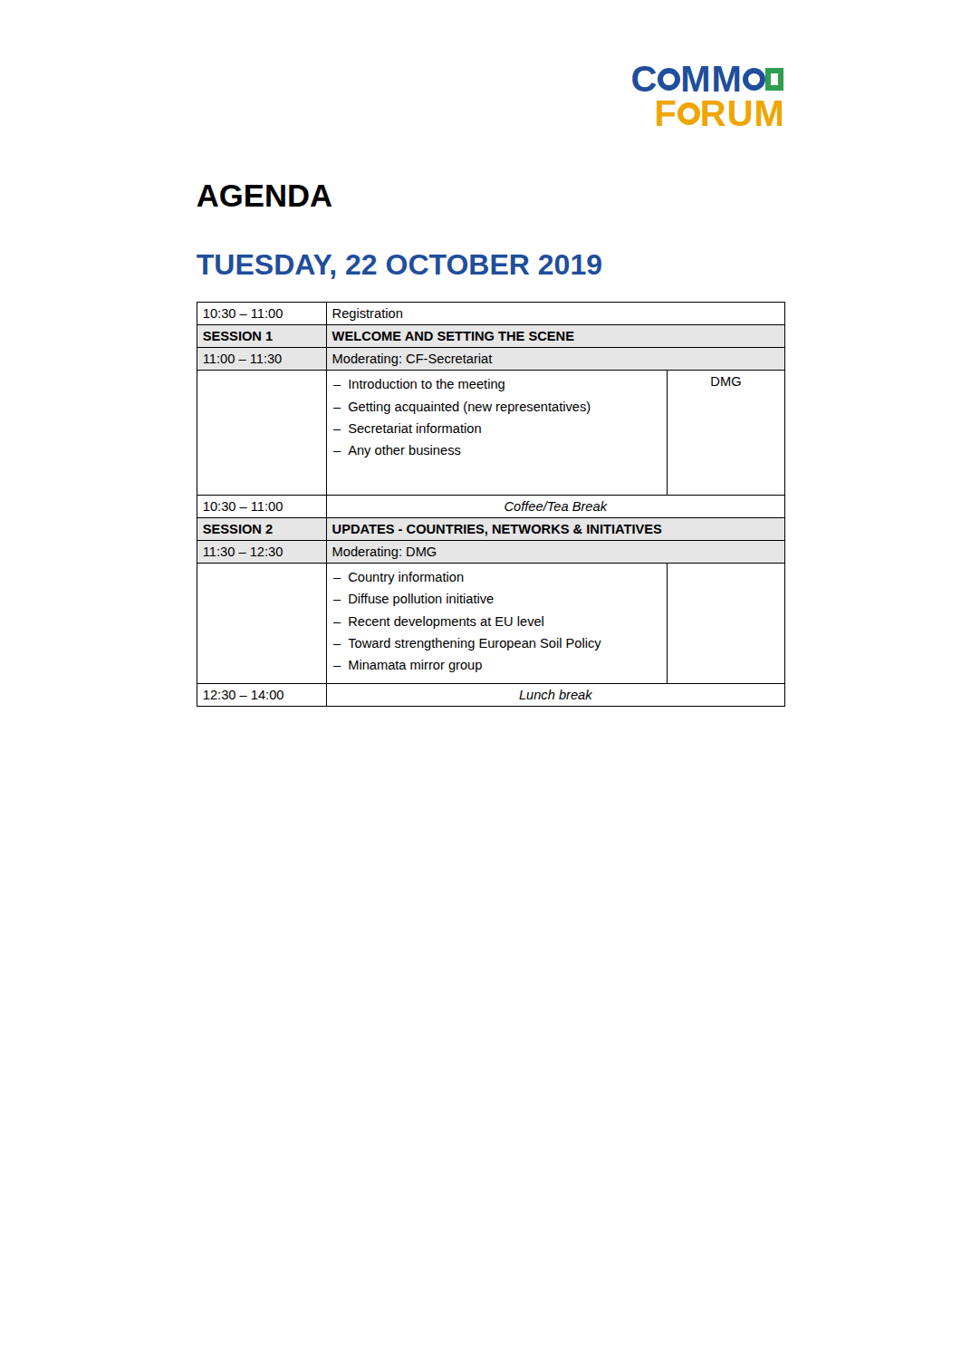C MM
F RUM
AGENDA
TUESDAY, 22 OCTOBER 2019
| 10:30 – 11:00 | Registration |
| SESSION 1 | WELCOME AND SETTING THE SCENE |
| 11:00 – 11:30 | Moderating: CF-Secretariat |
| | Introduction to the meeting Getting acquainted (new representatives) Secretariat information Any other business | DMG |
| 10:30 – 11:00 | Coffee/Tea Break |
| SESSION 2 | UPDATES - COUNTRIES, NETWORKS & INITIATIVES |
| 11:30 – 12:30 | Moderating: DMG |
| | Country information Diffuse pollution initiative Recent developments at EU level Toward strengthening European Soil Policy Minamata mirror group | |
| 12:30 – 14:00 | Lunch break |